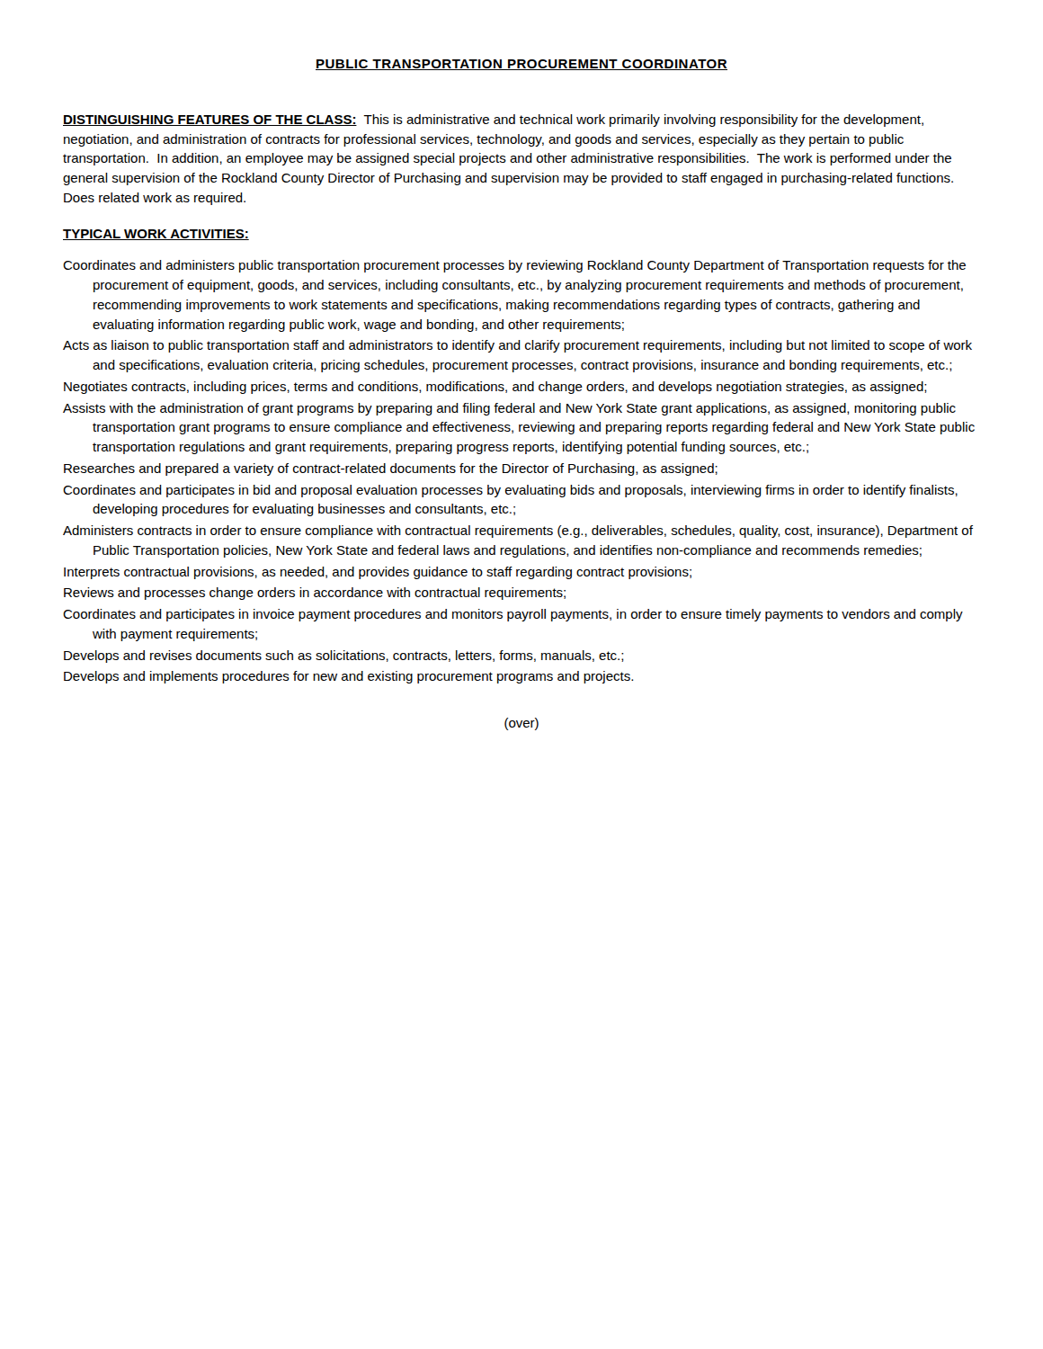PUBLIC TRANSPORTATION PROCUREMENT COORDINATOR
DISTINGUISHING FEATURES OF THE CLASS: This is administrative and technical work primarily involving responsibility for the development, negotiation, and administration of contracts for professional services, technology, and goods and services, especially as they pertain to public transportation. In addition, an employee may be assigned special projects and other administrative responsibilities. The work is performed under the general supervision of the Rockland County Director of Purchasing and supervision may be provided to staff engaged in purchasing-related functions. Does related work as required.
TYPICAL WORK ACTIVITIES:
Coordinates and administers public transportation procurement processes by reviewing Rockland County Department of Transportation requests for the procurement of equipment, goods, and services, including consultants, etc., by analyzing procurement requirements and methods of procurement, recommending improvements to work statements and specifications, making recommendations regarding types of contracts, gathering and evaluating information regarding public work, wage and bonding, and other requirements;
Acts as liaison to public transportation staff and administrators to identify and clarify procurement requirements, including but not limited to scope of work and specifications, evaluation criteria, pricing schedules, procurement processes, contract provisions, insurance and bonding requirements, etc.;
Negotiates contracts, including prices, terms and conditions, modifications, and change orders, and develops negotiation strategies, as assigned;
Assists with the administration of grant programs by preparing and filing federal and New York State grant applications, as assigned, monitoring public transportation grant programs to ensure compliance and effectiveness, reviewing and preparing reports regarding federal and New York State public transportation regulations and grant requirements, preparing progress reports, identifying potential funding sources, etc.;
Researches and prepared a variety of contract-related documents for the Director of Purchasing, as assigned;
Coordinates and participates in bid and proposal evaluation processes by evaluating bids and proposals, interviewing firms in order to identify finalists, developing procedures for evaluating businesses and consultants, etc.;
Administers contracts in order to ensure compliance with contractual requirements (e.g., deliverables, schedules, quality, cost, insurance), Department of Public Transportation policies, New York State and federal laws and regulations, and identifies non-compliance and recommends remedies;
Interprets contractual provisions, as needed, and provides guidance to staff regarding contract provisions;
Reviews and processes change orders in accordance with contractual requirements;
Coordinates and participates in invoice payment procedures and monitors payroll payments, in order to ensure timely payments to vendors and comply with payment requirements;
Develops and revises documents such as solicitations, contracts, letters, forms, manuals, etc.;
Develops and implements procedures for new and existing procurement programs and projects.
(over)